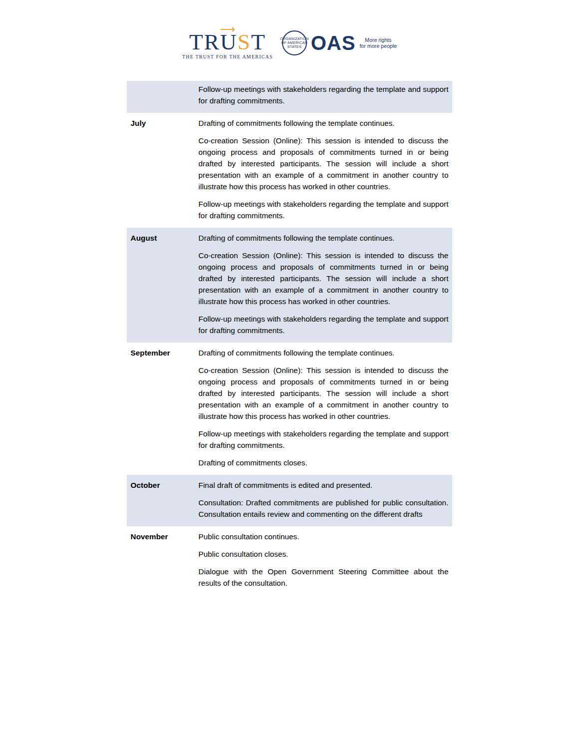⟶
TRUST
THE TRUST FOR THE AMERICAS
ORGANIZATION
OF AMERICAN
STATES
OAS
More rights
for more people
| | Follow-up meetings with stakeholders regarding the template and support for drafting commitments. |
| July | Drafting of commitments following the template continues. Co-creation Session (Online): This session is intended to discuss the ongoing process and proposals of commitments turned in or being drafted by interested participants. The session will include a short presentation with an example of a commitment in another country to illustrate how this process has worked in other countries. Follow-up meetings with stakeholders regarding the template and support for drafting commitments. |
| August | Drafting of commitments following the template continues. Co-creation Session (Online): This session is intended to discuss the ongoing process and proposals of commitments turned in or being drafted by interested participants. The session will include a short presentation with an example of a commitment in another country to illustrate how this process has worked in other countries. Follow-up meetings with stakeholders regarding the template and support for drafting commitments. |
| September | Drafting of commitments following the template continues. Co-creation Session (Online): This session is intended to discuss the ongoing process and proposals of commitments turned in or being drafted by interested participants. The session will include a short presentation with an example of a commitment in another country to illustrate how this process has worked in other countries. Follow-up meetings with stakeholders regarding the template and support for drafting commitments. Drafting of commitments closes. |
| October | Final draft of commitments is edited and presented. Consultation: Drafted commitments are published for public consultation. Consultation entails review and commenting on the different drafts |
| November | Public consultation continues. Public consultation closes. Dialogue with the Open Government Steering Committee about the results of the consultation. |